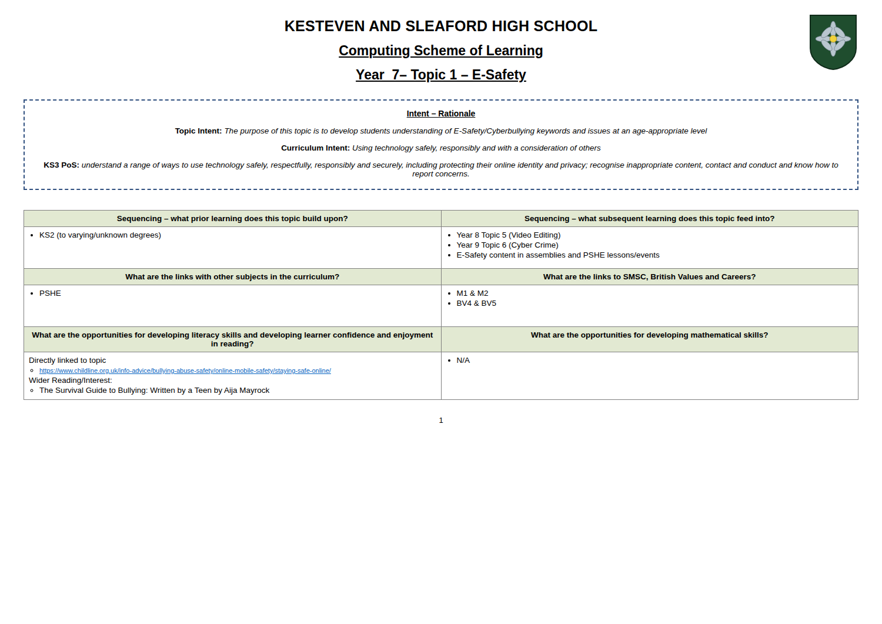KESTEVEN AND SLEAFORD HIGH SCHOOL
Computing Scheme of Learning
Year 7– Topic 1 – E-Safety
Intent – Rationale
Topic Intent: The purpose of this topic is to develop students understanding of E-Safety/Cyberbullying keywords and issues at an age-appropriate level
Curriculum Intent: Using technology safely, responsibly and with a consideration of others
KS3 PoS: understand a range of ways to use technology safely, respectfully, responsibly and securely, including protecting their online identity and privacy; recognise inappropriate content, contact and conduct and know how to report concerns.
| Sequencing – what prior learning does this topic build upon? | Sequencing – what subsequent learning does this topic feed into? |
| --- | --- |
| KS2 (to varying/unknown degrees) | Year 8 Topic 5 (Video Editing) Year 9 Topic 6 (Cyber Crime) E-Safety content in assemblies and PSHE lessons/events |
| What are the links with other subjects in the curriculum? | What are the links to SMSC, British Values and Careers? |
| PSHE | M1 & M2 BV4 & BV5 |
| What are the opportunities for developing literacy skills and developing learner confidence and enjoyment in reading? | What are the opportunities for developing mathematical skills? |
| Directly linked to topic https://www.childline.org.uk/info-advice/bullying-abuse-safety/online-mobile-safety/staying-safe-online/ Wider Reading/Interest: The Survival Guide to Bullying: Written by a Teen by Aija Mayrock | N/A |
1